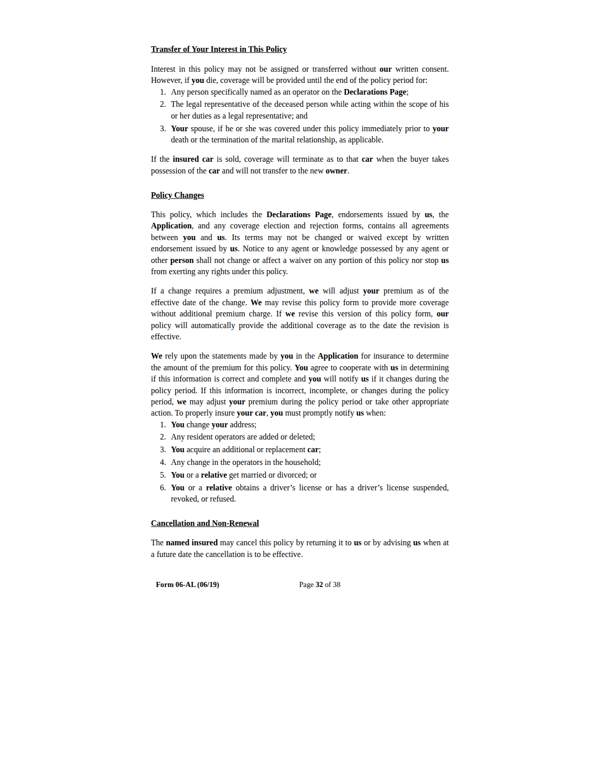Transfer of Your Interest in This Policy
Interest in this policy may not be assigned or transferred without our written consent. However, if you die, coverage will be provided until the end of the policy period for:
Any person specifically named as an operator on the Declarations Page;
The legal representative of the deceased person while acting within the scope of his or her duties as a legal representative; and
Your spouse, if he or she was covered under this policy immediately prior to your death or the termination of the marital relationship, as applicable.
If the insured car is sold, coverage will terminate as to that car when the buyer takes possession of the car and will not transfer to the new owner.
Policy Changes
This policy, which includes the Declarations Page, endorsements issued by us, the Application, and any coverage election and rejection forms, contains all agreements between you and us. Its terms may not be changed or waived except by written endorsement issued by us. Notice to any agent or knowledge possessed by any agent or other person shall not change or affect a waiver on any portion of this policy nor stop us from exerting any rights under this policy.
If a change requires a premium adjustment, we will adjust your premium as of the effective date of the change. We may revise this policy form to provide more coverage without additional premium charge. If we revise this version of this policy form, our policy will automatically provide the additional coverage as to the date the revision is effective.
We rely upon the statements made by you in the Application for insurance to determine the amount of the premium for this policy. You agree to cooperate with us in determining if this information is correct and complete and you will notify us if it changes during the policy period. If this information is incorrect, incomplete, or changes during the policy period, we may adjust your premium during the policy period or take other appropriate action. To properly insure your car, you must promptly notify us when:
You change your address;
Any resident operators are added or deleted;
You acquire an additional or replacement car;
Any change in the operators in the household;
You or a relative get married or divorced; or
You or a relative obtains a driver’s license or has a driver’s license suspended, revoked, or refused.
Cancellation and Non-Renewal
The named insured may cancel this policy by returning it to us or by advising us when at a future date the cancellation is to be effective.
Form 06-AL (06/19) Page 32 of 38